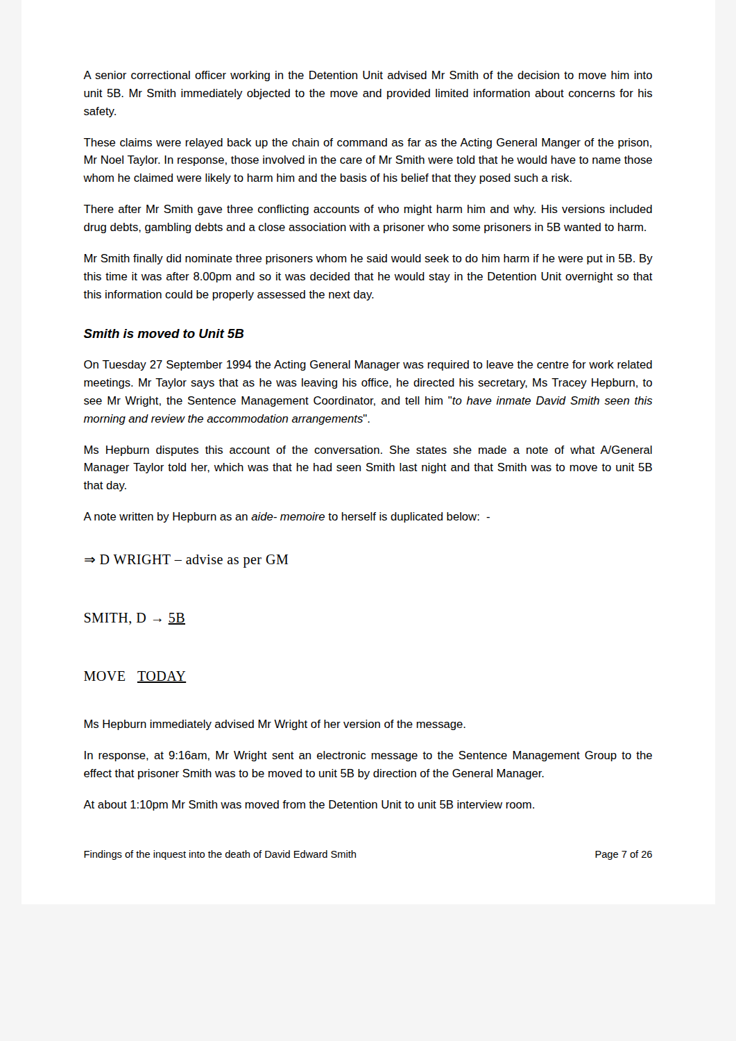A senior correctional officer working in the Detention Unit advised Mr Smith of the decision to move him into unit 5B. Mr Smith immediately objected to the move and provided limited information about concerns for his safety.
These claims were relayed back up the chain of command as far as the Acting General Manger of the prison, Mr Noel Taylor. In response, those involved in the care of Mr Smith were told that he would have to name those whom he claimed were likely to harm him and the basis of his belief that they posed such a risk.
There after Mr Smith gave three conflicting accounts of who might harm him and why. His versions included drug debts, gambling debts and a close association with a prisoner who some prisoners in 5B wanted to harm.
Mr Smith finally did nominate three prisoners whom he said would seek to do him harm if he were put in 5B. By this time it was after 8.00pm and so it was decided that he would stay in the Detention Unit overnight so that this information could be properly assessed the next day.
Smith is moved to Unit 5B
On Tuesday 27 September 1994 the Acting General Manager was required to leave the centre for work related meetings. Mr Taylor says that as he was leaving his office, he directed his secretary, Ms Tracey Hepburn, to see Mr Wright, the Sentence Management Coordinator, and tell him "to have inmate David Smith seen this morning and review the accommodation arrangements".
Ms Hepburn disputes this account of the conversation. She states she made a note of what A/General Manager Taylor told her, which was that he had seen Smith last night and that Smith was to move to unit 5B that day.
A note written by Hepburn as an aide- memoire to herself is duplicated below: -
⇒ D WRIGHT – advise as per GM SMITH, D → 5B MOVE TODAY
Ms Hepburn immediately advised Mr Wright of her version of the message.
In response, at 9:16am, Mr Wright sent an electronic message to the Sentence Management Group to the effect that prisoner Smith was to be moved to unit 5B by direction of the General Manager.
At about 1:10pm Mr Smith was moved from the Detention Unit to unit 5B interview room.
Findings of the inquest into the death of David Edward Smith Page 7 of 26